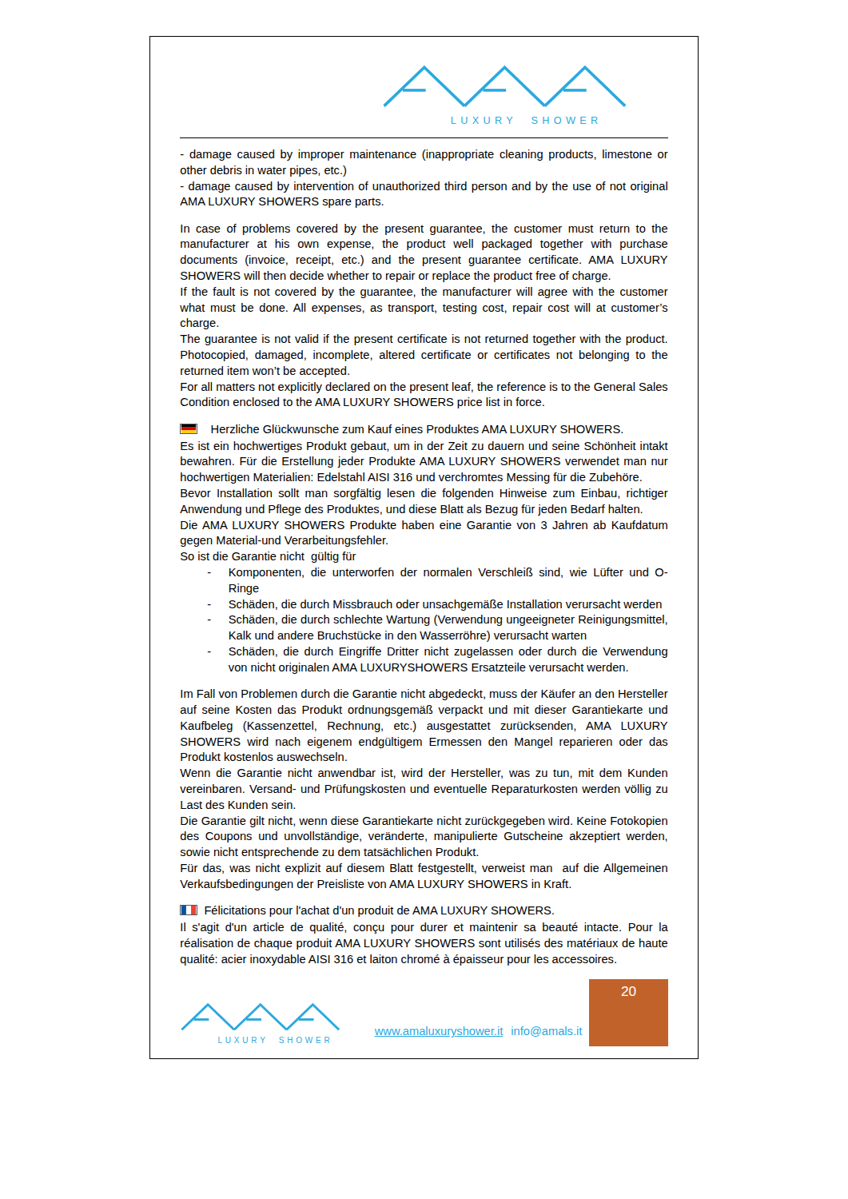LUXURY SHOWER
- damage caused by improper maintenance (inappropriate cleaning products, limestone or other debris in water pipes, etc.)
- damage caused by intervention of unauthorized third person and by the use of not original AMA LUXURY SHOWERS spare parts.
In case of problems covered by the present guarantee, the customer must return to the manufacturer at his own expense, the product well packaged together with purchase documents (invoice, receipt, etc.) and the present guarantee certificate. AMA LUXURY SHOWERS will then decide whether to repair or replace the product free of charge.
If the fault is not covered by the guarantee, the manufacturer will agree with the customer what must be done. All expenses, as transport, testing cost, repair cost will at customer’s charge.
The guarantee is not valid if the present certificate is not returned together with the product. Photocopied, damaged, incomplete, altered certificate or certificates not belonging to the returned item won’t be accepted.
For all matters not explicitly declared on the present leaf, the reference is to the General Sales Condition enclosed to the AMA LUXURY SHOWERS price list in force.
Herzliche Glückwunsche zum Kauf eines Produktes AMA LUXURY SHOWERS.
Es ist ein hochwertiges Produkt gebaut, um in der Zeit zu dauern und seine Schönheit intakt bewahren. Für die Erstellung jeder Produkte AMA LUXURY SHOWERS verwendet man nur hochwertigen Materialien: Edelstahl AISI 316 und verchromtes Messing für die Zubehöre.
Bevor Installation sollt man sorgfältig lesen die folgenden Hinweise zum Einbau, richtiger Anwendung und Pflege des Produktes, und diese Blatt als Bezug für jeden Bedarf halten.
Die AMA LUXURY SHOWERS Produkte haben eine Garantie von 3 Jahren ab Kaufdatum gegen Material-und Verarbeitungsfehler.
So ist die Garantie nicht gültig für
Komponenten, die unterworfen der normalen Verschleiß sind, wie Lüfter und O-Ringe
Schäden, die durch Missbrauch oder unsachgemäße Installation verursacht werden
Schäden, die durch schlechte Wartung (Verwendung ungeeigneter Reinigungsmittel, Kalk und andere Bruchstücke in den Wasserröhre) verursacht warten
Schäden, die durch Eingriffe Dritter nicht zugelassen oder durch die Verwendung von nicht originalen AMA LUXURYSHOWERS Ersatzteile verursacht werden.
Im Fall von Problemen durch die Garantie nicht abgedeckt, muss der Käufer an den Hersteller auf seine Kosten das Produkt ordnungsgemäß verpackt und mit dieser Garantiekarte und Kaufbeleg (Kassenzettel, Rechnung, etc.) ausgestattet zurücksenden, AMA LUXURY SHOWERS wird nach eigenem endgültigem Ermessen den Mangel reparieren oder das Produkt kostenlos auswechseln.
Wenn die Garantie nicht anwendbar ist, wird der Hersteller, was zu tun, mit dem Kunden vereinbaren. Versand- und Prüfungskosten und eventuelle Reparaturkosten werden völlig zu Last des Kunden sein.
Die Garantie gilt nicht, wenn diese Garantiekarte nicht zurückgegeben wird. Keine Fotokopien des Coupons und unvollständige, veränderte, manipulierte Gutscheine akzeptiert werden, sowie nicht entsprechende zu dem tatsächlichen Produkt.
Für das, was nicht explizit auf diesem Blatt festgestellt, verweist man auf die Allgemeinen Verkaufsbedingungen der Preisliste von AMA LUXURY SHOWERS in Kraft.
Félicitations pour l'achat d'un produit de AMA LUXURY SHOWERS.
Il s'agit d'un article de qualité, conçu pour durer et maintenir sa beauté intacte. Pour la réalisation de chaque produit AMA LUXURY SHOWERS sont utilisés des matériaux de haute qualité: acier inoxydable AISI 316 et laiton chromé à épaisseur pour les accessoires.
LUXURY SHOWER
www.amaluxuryshower.it info@amals.it
20